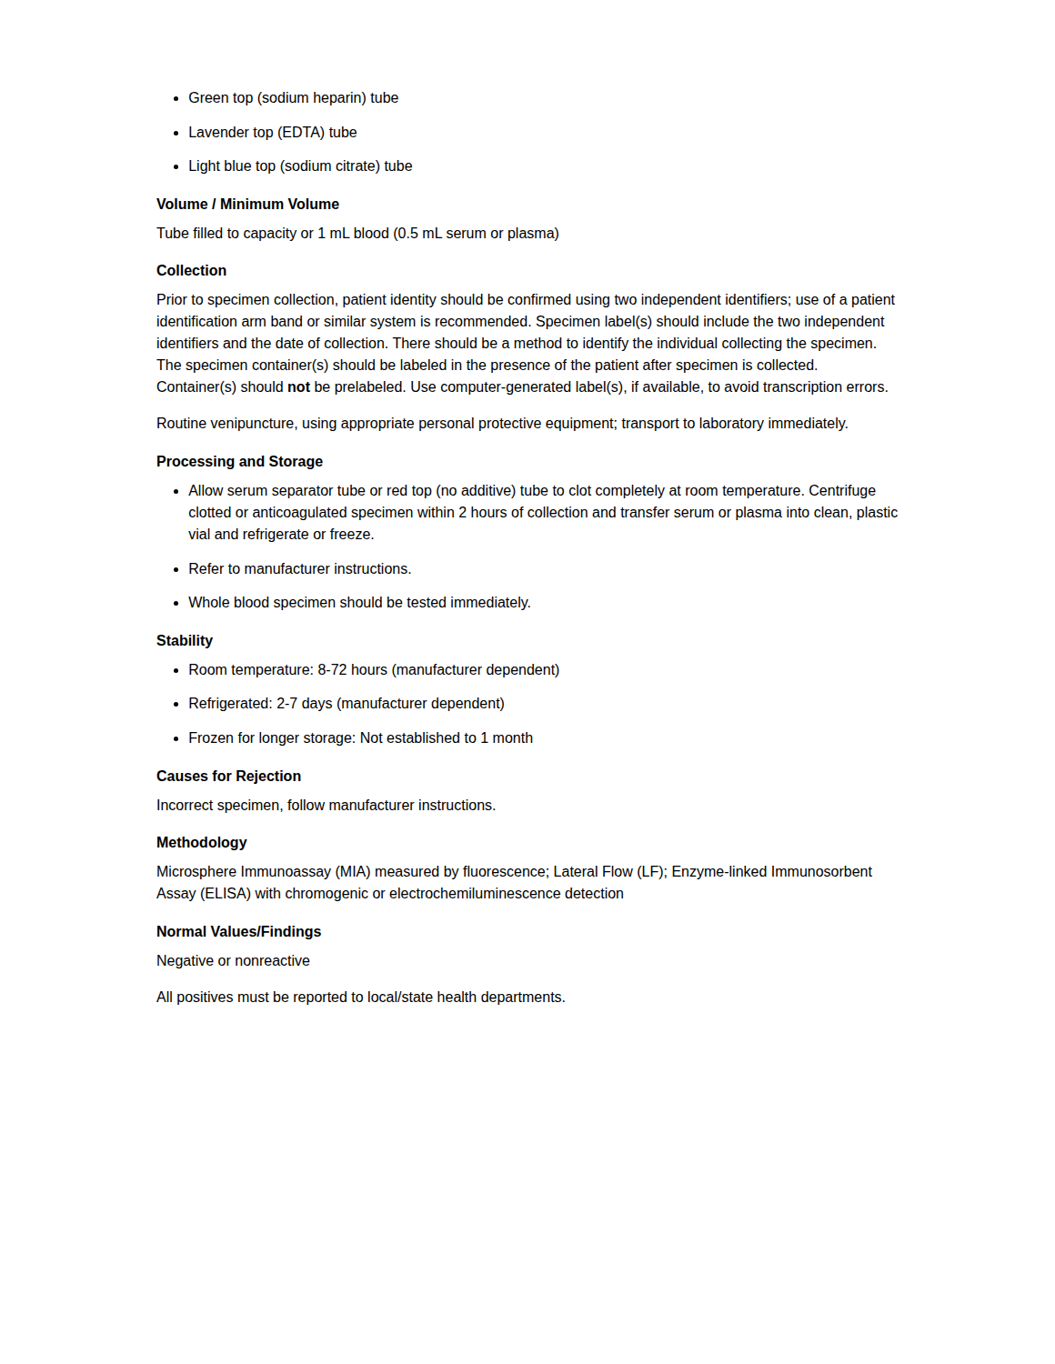Green top (sodium heparin) tube
Lavender top (EDTA) tube
Light blue top (sodium citrate) tube
Volume / Minimum Volume
Tube filled to capacity or 1 mL blood (0.5 mL serum or plasma)
Collection
Prior to specimen collection, patient identity should be confirmed using two independent identifiers; use of a patient identification arm band or similar system is recommended. Specimen label(s) should include the two independent identifiers and the date of collection. There should be a method to identify the individual collecting the specimen. The specimen container(s) should be labeled in the presence of the patient after specimen is collected. Container(s) should not be prelabeled. Use computer-generated label(s), if available, to avoid transcription errors.
Routine venipuncture, using appropriate personal protective equipment; transport to laboratory immediately.
Processing and Storage
Allow serum separator tube or red top (no additive) tube to clot completely at room temperature. Centrifuge clotted or anticoagulated specimen within 2 hours of collection and transfer serum or plasma into clean, plastic vial and refrigerate or freeze.
Refer to manufacturer instructions.
Whole blood specimen should be tested immediately.
Stability
Room temperature: 8-72 hours (manufacturer dependent)
Refrigerated: 2-7 days (manufacturer dependent)
Frozen for longer storage: Not established to 1 month
Causes for Rejection
Incorrect specimen, follow manufacturer instructions.
Methodology
Microsphere Immunoassay (MIA) measured by fluorescence; Lateral Flow (LF); Enzyme-linked Immunosorbent Assay (ELISA) with chromogenic or electrochemiluminescence detection
Normal Values/Findings
Negative or nonreactive
All positives must be reported to local/state health departments.